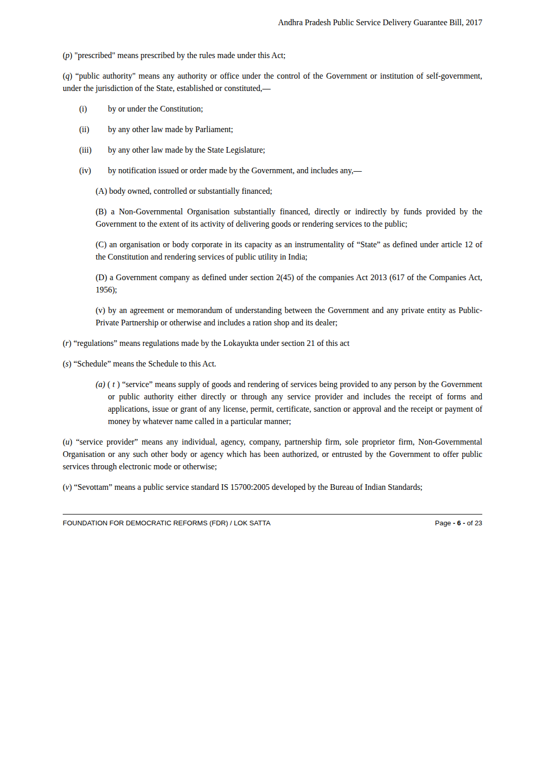Andhra Pradesh Public Service Delivery Guarantee Bill, 2017
(p) "prescribed" means prescribed by the rules made under this Act;
(q) “public authority" means any authority or office under the control of the Government or institution of self-government, under the jurisdiction of the State, established or constituted,—
(i)
by or under the Constitution;
(ii)
by any other law made by Parliament;
(iii)
by any other law made by the State Legislature;
(iv)
by notification issued or order made by the Government, and includes any,—
(A) body owned, controlled or substantially financed;
(B) a Non-Governmental Organisation substantially financed, directly or indirectly by funds provided by the Government to the extent of its activity of delivering goods or rendering services to the public;
(C) an organisation or body corporate in its capacity as an instrumentality of “State” as defined under article 12 of the Constitution and rendering services of public utility in India;
(D) a Government company as defined under section 2(45) of the companies Act 2013 (617 of the Companies Act, 1956);
(v) by an agreement or memorandum of understanding between the Government and any private entity as Public-Private Partnership or otherwise and includes a ration shop and its dealer;
(r) “regulations” means regulations made by the Lokayukta under section 21 of this act
(s) “Schedule” means the Schedule to this Act.
(a) ( t ) “service” means supply of goods and rendering of services being provided to any person by the Government or public authority either directly or through any service provider and includes the receipt of forms and applications, issue or grant of any license, permit, certificate, sanction or approval and the receipt or payment of money by whatever name called in a particular manner;
(u) “service provider” means any individual, agency, company, partnership firm, sole proprietor firm, Non-Governmental Organisation or any such other body or agency which has been authorized, or entrusted by the Government to offer public services through electronic mode or otherwise;
(v) “Sevottam” means a public service standard IS 15700:2005 developed by the Bureau of Indian Standards;
FOUNDATION FOR DEMOCRATIC REFORMS (FDR) / LOK SATTA Page - 6 - of 23